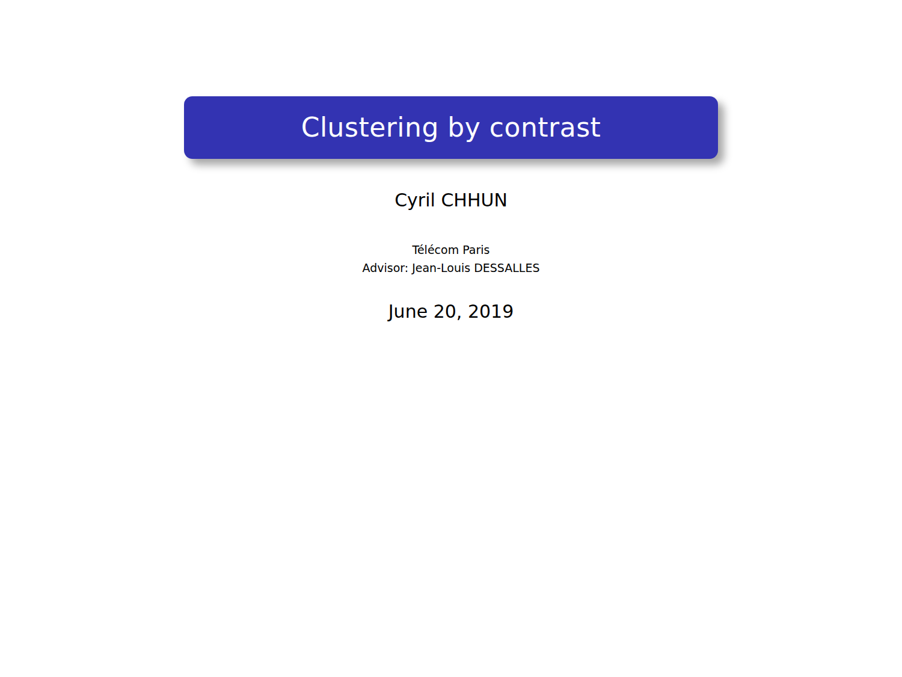Clustering by contrast
Cyril CHHUN
Télécom Paris
Advisor: Jean-Louis DESSALLES
June 20, 2019